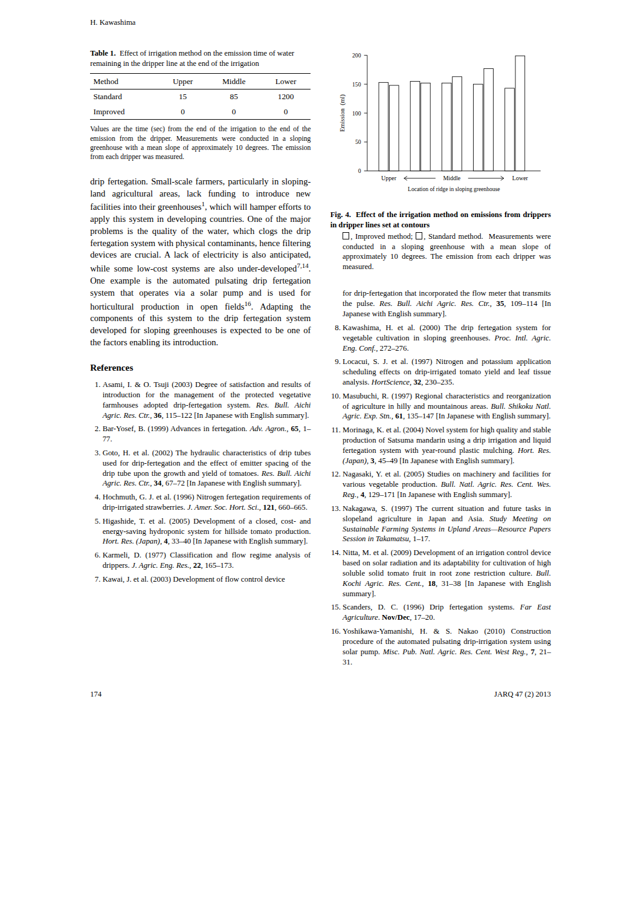H. Kawashima
Table 1. Effect of irrigation method on the emission time of water remaining in the dripper line at the end of the irrigation
| Method | Upper | Middle | Lower |
| --- | --- | --- | --- |
| Standard | 15 | 85 | 1200 |
| Improved | 0 | 0 | 0 |
Values are the time (sec) from the end of the irrigation to the end of the emission from the dripper. Measurements were conducted in a sloping greenhouse with a mean slope of approximately 10 degrees. The emission from each dripper was measured.
drip fertegation. Small-scale farmers, particularly in sloping-land agricultural areas, lack funding to introduce new facilities into their greenhouses1, which will hamper efforts to apply this system in developing countries. One of the major problems is the quality of the water, which clogs the drip fertegation system with physical contaminants, hence filtering devices are crucial. A lack of electricity is also anticipated, while some low-cost systems are also under-developed7,14. One example is the automated pulsating drip fertegation system that operates via a solar pump and is used for horticultural production in open fields16. Adapting the components of this system to the drip fertegation system developed for sloping greenhouses is expected to be one of the factors enabling its introduction.
References
Asami, I. & O. Tsuji (2003) Degree of satisfaction and results of introduction for the management of the protected vegetative farmhouses adopted drip-fertegation system. Res. Bull. Aichi Agric. Res. Ctr., 36, 115–122 [In Japanese with English summary].
Bar-Yosef, B. (1999) Advances in fertegation. Adv. Agron., 65, 1–77.
Goto, H. et al. (2002) The hydraulic characteristics of drip tubes used for drip-fertegation and the effect of emitter spacing of the drip tube upon the growth and yield of tomatoes. Res. Bull. Aichi Agric. Res. Ctr., 34, 67–72 [In Japanese with English summary].
Hochmuth, G. J. et al. (1996) Nitrogen fertegation requirements of drip-irrigated strawberries. J. Amer. Soc. Hort. Sci., 121, 660–665.
Higashide, T. et al. (2005) Development of a closed, cost- and energy-saving hydroponic system for hillside tomato production. Hort. Res. (Japan), 4, 33–40 [In Japanese with English summary].
Karmeli, D. (1977) Classification and flow regime analysis of drippers. J. Agric. Eng. Res., 22, 165–173.
Kawai, J. et al. (2003) Development of flow control device
0 50 100 150 200 Emission (ml) Upper Middle Lower Location of ridge in sloping greenhouse
Fig. 4. Effect of the irrigation method on emissions from drippers in dripper lines set at contours , Improved method; , Standard method. Measurements were conducted in a sloping greenhouse with a mean slope of approximately 10 degrees. The emission from each dripper was measured.
for drip-fertegation that incorporated the flow meter that transmits the pulse. Res. Bull. Aichi Agric. Res. Ctr., 35, 109–114 [In Japanese with English summary].
Kawashima, H. et al. (2000) The drip fertegation system for vegetable cultivation in sloping greenhouses. Proc. Intl. Agric. Eng. Conf., 272–276.
Locacui, S. J. et al. (1997) Nitrogen and potassium application scheduling effects on drip-irrigated tomato yield and leaf tissue analysis. HortScience, 32, 230–235.
Masubuchi, R. (1997) Regional characteristics and reorganization of agriculture in hilly and mountainous areas. Bull. Shikoku Natl. Agric. Exp. Stn., 61, 135–147 [In Japanese with English summary].
Morinaga, K. et al. (2004) Novel system for high quality and stable production of Satsuma mandarin using a drip irrigation and liquid fertegation system with year-round plastic mulching. Hort. Res. (Japan), 3, 45–49 [In Japanese with English summary].
Nagasaki, Y. et al. (2005) Studies on machinery and facilities for various vegetable production. Bull. Natl. Agric. Res. Cent. Wes. Reg., 4, 129–171 [In Japanese with English summary].
Nakagawa, S. (1997) The current situation and future tasks in slopeland agriculture in Japan and Asia. Study Meeting on Sustainable Farming Systems in Upland Areas—Resource Papers Session in Takamatsu, 1–17.
Nitta, M. et al. (2009) Development of an irrigation control device based on solar radiation and its adaptability for cultivation of high soluble solid tomato fruit in root zone restriction culture. Bull. Kochi Agric. Res. Cent., 18, 31–38 [In Japanese with English summary].
Scanders, D. C. (1996) Drip fertegation systems. Far East Agriculture. Nov/Dec, 17–20.
Yoshikawa-Yamanishi, H. & S. Nakao (2010) Construction procedure of the automated pulsating drip-irrigation system using solar pump. Misc. Pub. Natl. Agric. Res. Cent. West Reg., 7, 21–31.
174 JARQ 47 (2) 2013